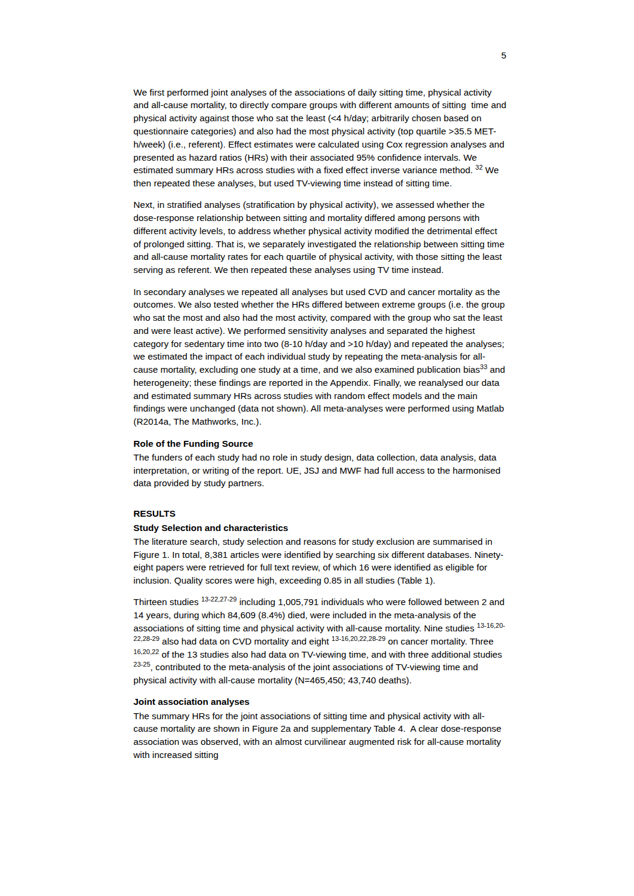5
We first performed joint analyses of the associations of daily sitting time, physical activity and all-cause mortality, to directly compare groups with different amounts of sitting time and physical activity against those who sat the least (<4 h/day; arbitrarily chosen based on questionnaire categories) and also had the most physical activity (top quartile >35.5 MET-h/week) (i.e., referent). Effect estimates were calculated using Cox regression analyses and presented as hazard ratios (HRs) with their associated 95% confidence intervals. We estimated summary HRs across studies with a fixed effect inverse variance method. 32 We then repeated these analyses, but used TV-viewing time instead of sitting time.
Next, in stratified analyses (stratification by physical activity), we assessed whether the dose-response relationship between sitting and mortality differed among persons with different activity levels, to address whether physical activity modified the detrimental effect of prolonged sitting. That is, we separately investigated the relationship between sitting time and all-cause mortality rates for each quartile of physical activity, with those sitting the least serving as referent. We then repeated these analyses using TV time instead.
In secondary analyses we repeated all analyses but used CVD and cancer mortality as the outcomes. We also tested whether the HRs differed between extreme groups (i.e. the group who sat the most and also had the most activity, compared with the group who sat the least and were least active). We performed sensitivity analyses and separated the highest category for sedentary time into two (8-10 h/day and >10 h/day) and repeated the analyses; we estimated the impact of each individual study by repeating the meta-analysis for all-cause mortality, excluding one study at a time, and we also examined publication bias33 and heterogeneity; these findings are reported in the Appendix. Finally, we reanalysed our data and estimated summary HRs across studies with random effect models and the main findings were unchanged (data not shown). All meta-analyses were performed using Matlab (R2014a, The Mathworks, Inc.).
Role of the Funding Source
The funders of each study had no role in study design, data collection, data analysis, data interpretation, or writing of the report. UE, JSJ and MWF had full access to the harmonised data provided by study partners.
RESULTS
Study Selection and characteristics
The literature search, study selection and reasons for study exclusion are summarised in Figure 1. In total, 8,381 articles were identified by searching six different databases. Ninety-eight papers were retrieved for full text review, of which 16 were identified as eligible for inclusion. Quality scores were high, exceeding 0.85 in all studies (Table 1).
Thirteen studies 13-22,27-29 including 1,005,791 individuals who were followed between 2 and 14 years, during which 84,609 (8.4%) died, were included in the meta-analysis of the associations of sitting time and physical activity with all-cause mortality. Nine studies 13-16,20-22,28-29 also had data on CVD mortality and eight 13-16,20,22,28-29 on cancer mortality. Three 16,20,22 of the 13 studies also had data on TV-viewing time, and with three additional studies 23-25, contributed to the meta-analysis of the joint associations of TV-viewing time and physical activity with all-cause mortality (N=465,450; 43,740 deaths).
Joint association analyses
The summary HRs for the joint associations of sitting time and physical activity with all-cause mortality are shown in Figure 2a and supplementary Table 4. A clear dose-response association was observed, with an almost curvilinear augmented risk for all-cause mortality with increased sitting